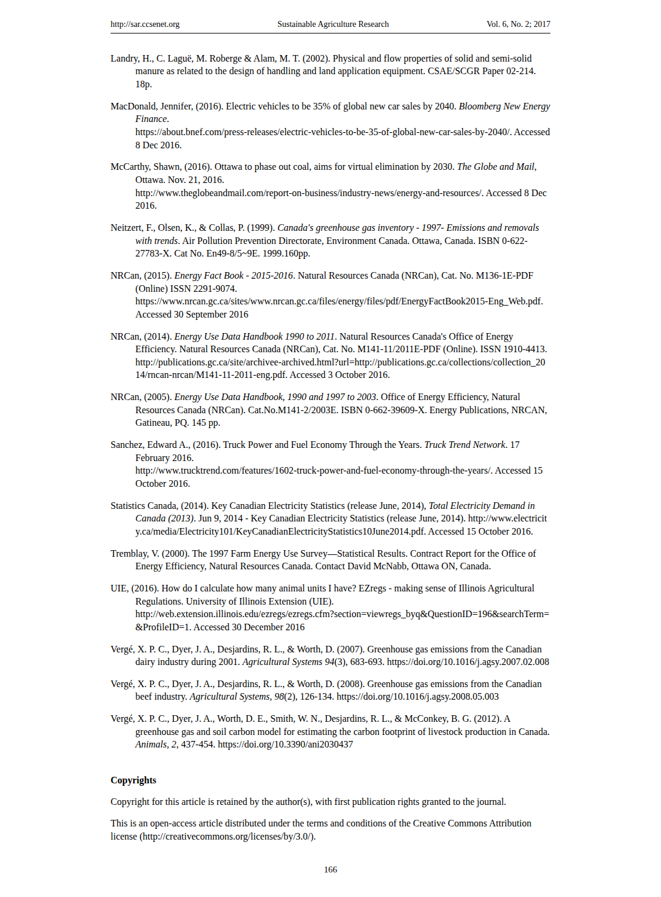http://sar.ccsenet.org Sustainable Agriculture Research Vol. 6, No. 2; 2017
Landry, H., C. Laguë, M. Roberge & Alam, M. T. (2002). Physical and flow properties of solid and semi-solid manure as related to the design of handling and land application equipment. CSAE/SCGR Paper 02-214. 18p.
MacDonald, Jennifer, (2016). Electric vehicles to be 35% of global new car sales by 2040. Bloomberg New Energy Finance.
https://about.bnef.com/press-releases/electric-vehicles-to-be-35-of-global-new-car-sales-by-2040/. Accessed 8 Dec 2016.
McCarthy, Shawn, (2016). Ottawa to phase out coal, aims for virtual elimination by 2030. The Globe and Mail, Ottawa. Nov. 21, 2016.
http://www.theglobeandmail.com/report-on-business/industry-news/energy-and-resources/. Accessed 8 Dec 2016.
Neitzert, F., Olsen, K., & Collas, P. (1999). Canada's greenhouse gas inventory - 1997- Emissions and removals with trends. Air Pollution Prevention Directorate, Environment Canada. Ottawa, Canada. ISBN 0-622-27783-X. Cat No. En49-8/5~9E. 1999.160pp.
NRCan, (2015). Energy Fact Book - 2015-2016. Natural Resources Canada (NRCan), Cat. No. M136-1E-PDF (Online) ISSN 2291-9074.
https://www.nrcan.gc.ca/sites/www.nrcan.gc.ca/files/energy/files/pdf/EnergyFactBook2015-Eng_Web.pdf. Accessed 30 September 2016
NRCan, (2014). Energy Use Data Handbook 1990 to 2011. Natural Resources Canada's Office of Energy Efficiency. Natural Resources Canada (NRCan), Cat. No. M141-11/2011E-PDF (Online). ISSN 1910-4413. http://publications.gc.ca/site/archivee-archived.html?url=http://publications.gc.ca/collections/collection_20 14/rncan-nrcan/M141-11-2011-eng.pdf. Accessed 3 October 2016.
NRCan, (2005). Energy Use Data Handbook, 1990 and 1997 to 2003. Office of Energy Efficiency, Natural Resources Canada (NRCan). Cat.No.M141-2/2003E. ISBN 0-662-39609-X. Energy Publications, NRCAN, Gatineau, PQ. 145 pp.
Sanchez, Edward A., (2016). Truck Power and Fuel Economy Through the Years. Truck Trend Network. 17 February 2016.
http://www.trucktrend.com/features/1602-truck-power-and-fuel-economy-through-the-years/. Accessed 15 October 2016.
Statistics Canada, (2014). Key Canadian Electricity Statistics (release June, 2014), Total Electricity Demand in Canada (2013). Jun 9, 2014 - Key Canadian Electricity Statistics (release June, 2014). http://www.electricity.ca/media/Electricity101/KeyCanadianElectricityStatistics10June2014.pdf. Accessed 15 October 2016.
Tremblay, V. (2000). The 1997 Farm Energy Use Survey—Statistical Results. Contract Report for the Office of Energy Efficiency, Natural Resources Canada. Contact David McNabb, Ottawa ON, Canada.
UIE, (2016). How do I calculate how many animal units I have? EZregs - making sense of Illinois Agricultural Regulations. University of Illinois Extension (UIE).
http://web.extension.illinois.edu/ezregs/ezregs.cfm?section=viewregs_byq&QuestionID=196&searchTerm= &ProfileID=1. Accessed 30 December 2016
Vergé, X. P. C., Dyer, J. A., Desjardins, R. L., & Worth, D. (2007). Greenhouse gas emissions from the Canadian dairy industry during 2001. Agricultural Systems 94(3), 683-693. https://doi.org/10.1016/j.agsy.2007.02.008
Vergé, X. P. C., Dyer, J. A., Desjardins, R. L., & Worth, D. (2008). Greenhouse gas emissions from the Canadian beef industry. Agricultural Systems, 98(2), 126-134. https://doi.org/10.1016/j.agsy.2008.05.003
Vergé, X. P. C., Dyer, J. A., Worth, D. E., Smith, W. N., Desjardins, R. L., & McConkey, B. G. (2012). A greenhouse gas and soil carbon model for estimating the carbon footprint of livestock production in Canada. Animals, 2, 437-454. https://doi.org/10.3390/ani2030437
Copyrights
Copyright for this article is retained by the author(s), with first publication rights granted to the journal.
This is an open-access article distributed under the terms and conditions of the Creative Commons Attribution license (http://creativecommons.org/licenses/by/3.0/).
166